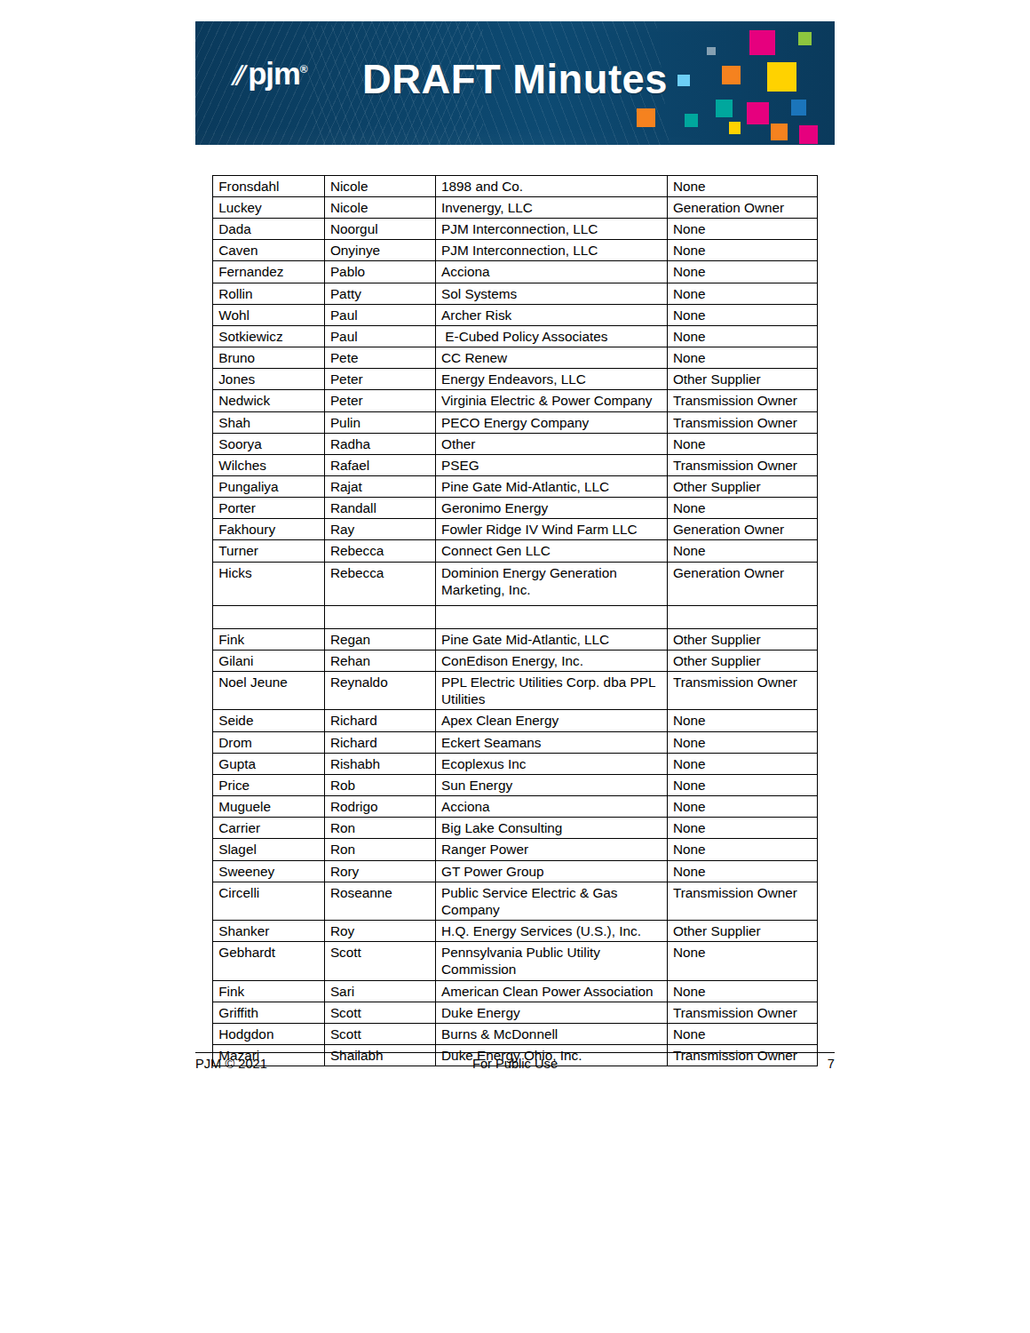⫽pjm®
DRAFT Minutes
| Fronsdahl | Nicole | 1898 and Co. | None |
| Luckey | Nicole | Invenergy, LLC | Generation Owner |
| Dada | Noorgul | PJM Interconnection, LLC | None |
| Caven | Onyinye | PJM Interconnection, LLC | None |
| Fernandez | Pablo | Acciona | None |
| Rollin | Patty | Sol Systems | None |
| Wohl | Paul | Archer Risk | None |
| Sotkiewicz | Paul | E-Cubed Policy Associates | None |
| Bruno | Pete | CC Renew | None |
| Jones | Peter | Energy Endeavors, LLC | Other Supplier |
| Nedwick | Peter | Virginia Electric & Power Company | Transmission Owner |
| Shah | Pulin | PECO Energy Company | Transmission Owner |
| Soorya | Radha | Other | None |
| Wilches | Rafael | PSEG | Transmission Owner |
| Pungaliya | Rajat | Pine Gate Mid-Atlantic, LLC | Other Supplier |
| Porter | Randall | Geronimo Energy | None |
| Fakhoury | Ray | Fowler Ridge IV Wind Farm LLC | Generation Owner |
| Turner | Rebecca | Connect Gen LLC | None |
| Hicks | Rebecca | Dominion Energy Generation Marketing, Inc. | Generation Owner |
| Fink | Regan | Pine Gate Mid-Atlantic, LLC | Other Supplier |
| Gilani | Rehan | ConEdison Energy, Inc. | Other Supplier |
| Noel Jeune | Reynaldo | PPL Electric Utilities Corp. dba PPL Utilities | Transmission Owner |
| Seide | Richard | Apex Clean Energy | None |
| Drom | Richard | Eckert Seamans | None |
| Gupta | Rishabh | Ecoplexus Inc | None |
| Price | Rob | Sun Energy | None |
| Muguele | Rodrigo | Acciona | None |
| Carrier | Ron | Big Lake Consulting | None |
| Slagel | Ron | Ranger Power | None |
| Sweeney | Rory | GT Power Group | None |
| Circelli | Roseanne | Public Service Electric & Gas Company | Transmission Owner |
| Shanker | Roy | H.Q. Energy Services (U.S.), Inc. | Other Supplier |
| Gebhardt | Scott | Pennsylvania Public Utility Commission | None |
| Fink | Sari | American Clean Power Association | None |
| Griffith | Scott | Duke Energy | Transmission Owner |
| Hodgdon | Scott | Burns & McDonnell | None |
| Mazari | Shailabh | Duke Energy Ohio, Inc. | Transmission Owner |
PJM © 2021
For Public Use
7